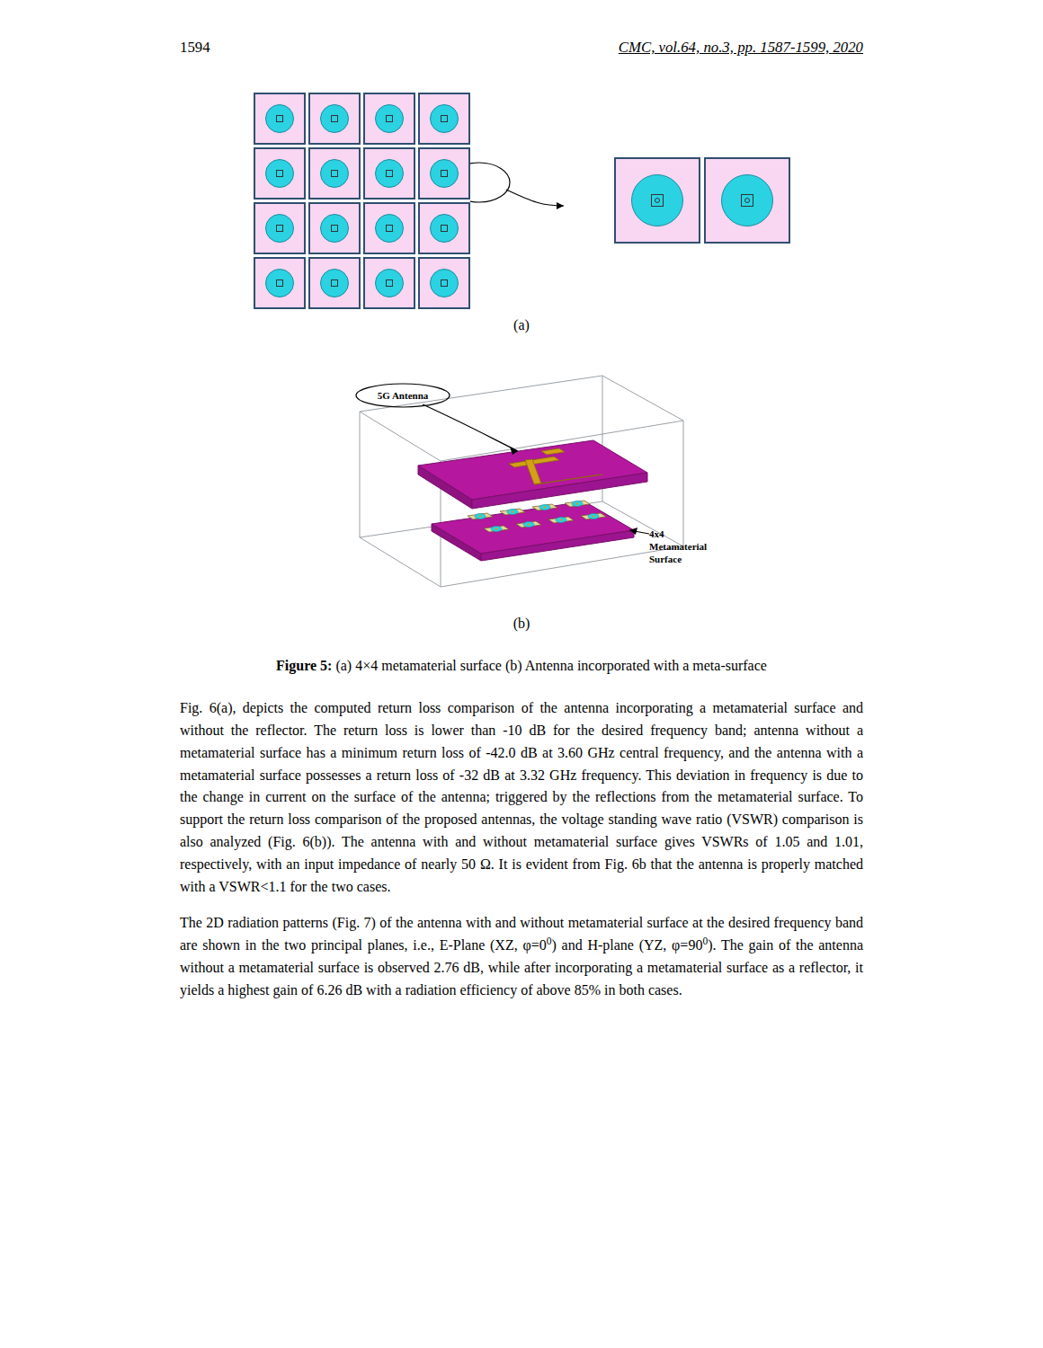1594 CMC, vol.64, no.3, pp. 1587-1599, 2020
(a)
5G Antenna 4x4 Metamaterial Surface
(b)
Figure 5: (a) 4×4 metamaterial surface (b) Antenna incorporated with a meta-surface
Fig. 6(a), depicts the computed return loss comparison of the antenna incorporating a metamaterial surface and without the reflector. The return loss is lower than -10 dB for the desired frequency band; antenna without a metamaterial surface has a minimum return loss of -42.0 dB at 3.60 GHz central frequency, and the antenna with a metamaterial surface possesses a return loss of -32 dB at 3.32 GHz frequency. This deviation in frequency is due to the change in current on the surface of the antenna; triggered by the reflections from the metamaterial surface. To support the return loss comparison of the proposed antennas, the voltage standing wave ratio (VSWR) comparison is also analyzed (Fig. 6(b)). The antenna with and without metamaterial surface gives VSWRs of 1.05 and 1.01, respectively, with an input impedance of nearly 50 Ω. It is evident from Fig. 6b that the antenna is properly matched with a VSWR<1.1 for the two cases.
The 2D radiation patterns (Fig. 7) of the antenna with and without metamaterial surface at the desired frequency band are shown in the two principal planes, i.e., E-Plane (XZ, φ=00) and H-plane (YZ, φ=900). The gain of the antenna without a metamaterial surface is observed 2.76 dB, while after incorporating a metamaterial surface as a reflector, it yields a highest gain of 6.26 dB with a radiation efficiency of above 85% in both cases.